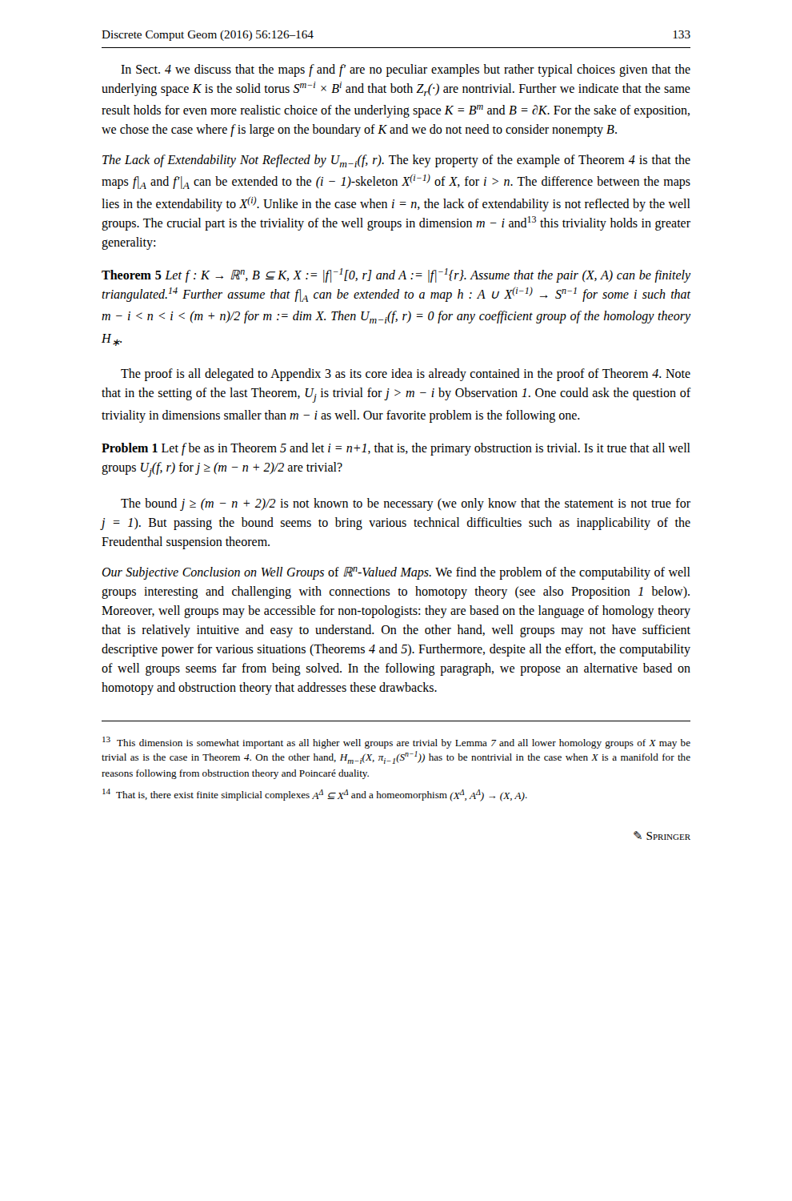Discrete Comput Geom (2016) 56:126–164 133
In Sect. 4 we discuss that the maps f and f′ are no peculiar examples but rather typical choices given that the underlying space K is the solid torus Sm−i × Bi and that both Zr(·) are nontrivial. Further we indicate that the same result holds for even more realistic choice of the underlying space K = Bm and B = ∂K. For the sake of exposition, we chose the case where f is large on the boundary of K and we do not need to consider nonempty B.
The Lack of Extendability Not Reflected by Um−i(f, r). The key property of the example of Theorem 4 is that the maps f|A and f′|A can be extended to the (i − 1)-skeleton X(i−1) of X, for i > n. The difference between the maps lies in the extendability to X(i). Unlike in the case when i = n, the lack of extendability is not reflected by the well groups. The crucial part is the triviality of the well groups in dimension m − i and13 this triviality holds in greater generality:
Theorem 5 Let f : K → ℝn, B ⊆ K, X := |f|−1[0, r] and A := |f|−1{r}. Assume that the pair (X, A) can be finitely triangulated.14 Further assume that f|A can be extended to a map h : A ∪ X(i−1) → Sn−1 for some i such that m − i < n < i < (m + n)/2 for m := dim X. Then Um−i(f, r) = 0 for any coefficient group of the homology theory H∗.
The proof is all delegated to Appendix 3 as its core idea is already contained in the proof of Theorem 4. Note that in the setting of the last Theorem, Uj is trivial for j > m − i by Observation 1. One could ask the question of triviality in dimensions smaller than m − i as well. Our favorite problem is the following one.
Problem 1 Let f be as in Theorem 5 and let i = n+1, that is, the primary obstruction is trivial. Is it true that all well groups Uj(f, r) for j ≥ (m − n + 2)/2 are trivial?
The bound j ≥ (m − n + 2)/2 is not known to be necessary (we only know that the statement is not true for j = 1). But passing the bound seems to bring various technical difficulties such as inapplicability of the Freudenthal suspension theorem.
Our Subjective Conclusion on Well Groups of ℝn-Valued Maps. We find the problem of the computability of well groups interesting and challenging with connections to homotopy theory (see also Proposition 1 below). Moreover, well groups may be accessible for non-topologists: they are based on the language of homology theory that is relatively intuitive and easy to understand. On the other hand, well groups may not have sufficient descriptive power for various situations (Theorems 4 and 5). Furthermore, despite all the effort, the computability of well groups seems far from being solved. In the following paragraph, we propose an alternative based on homotopy and obstruction theory that addresses these drawbacks.
13 This dimension is somewhat important as all higher well groups are trivial by Lemma 7 and all lower homology groups of X may be trivial as is the case in Theorem 4. On the other hand, Hm−i(X, πi−1(Sn−1)) has to be nontrivial in the case when X is a manifold for the reasons following from obstruction theory and Poincaré duality.
14 That is, there exist finite simplicial complexes AΔ ⊆ XΔ and a homeomorphism (XΔ, AΔ) → (X, A).
✎ Springer